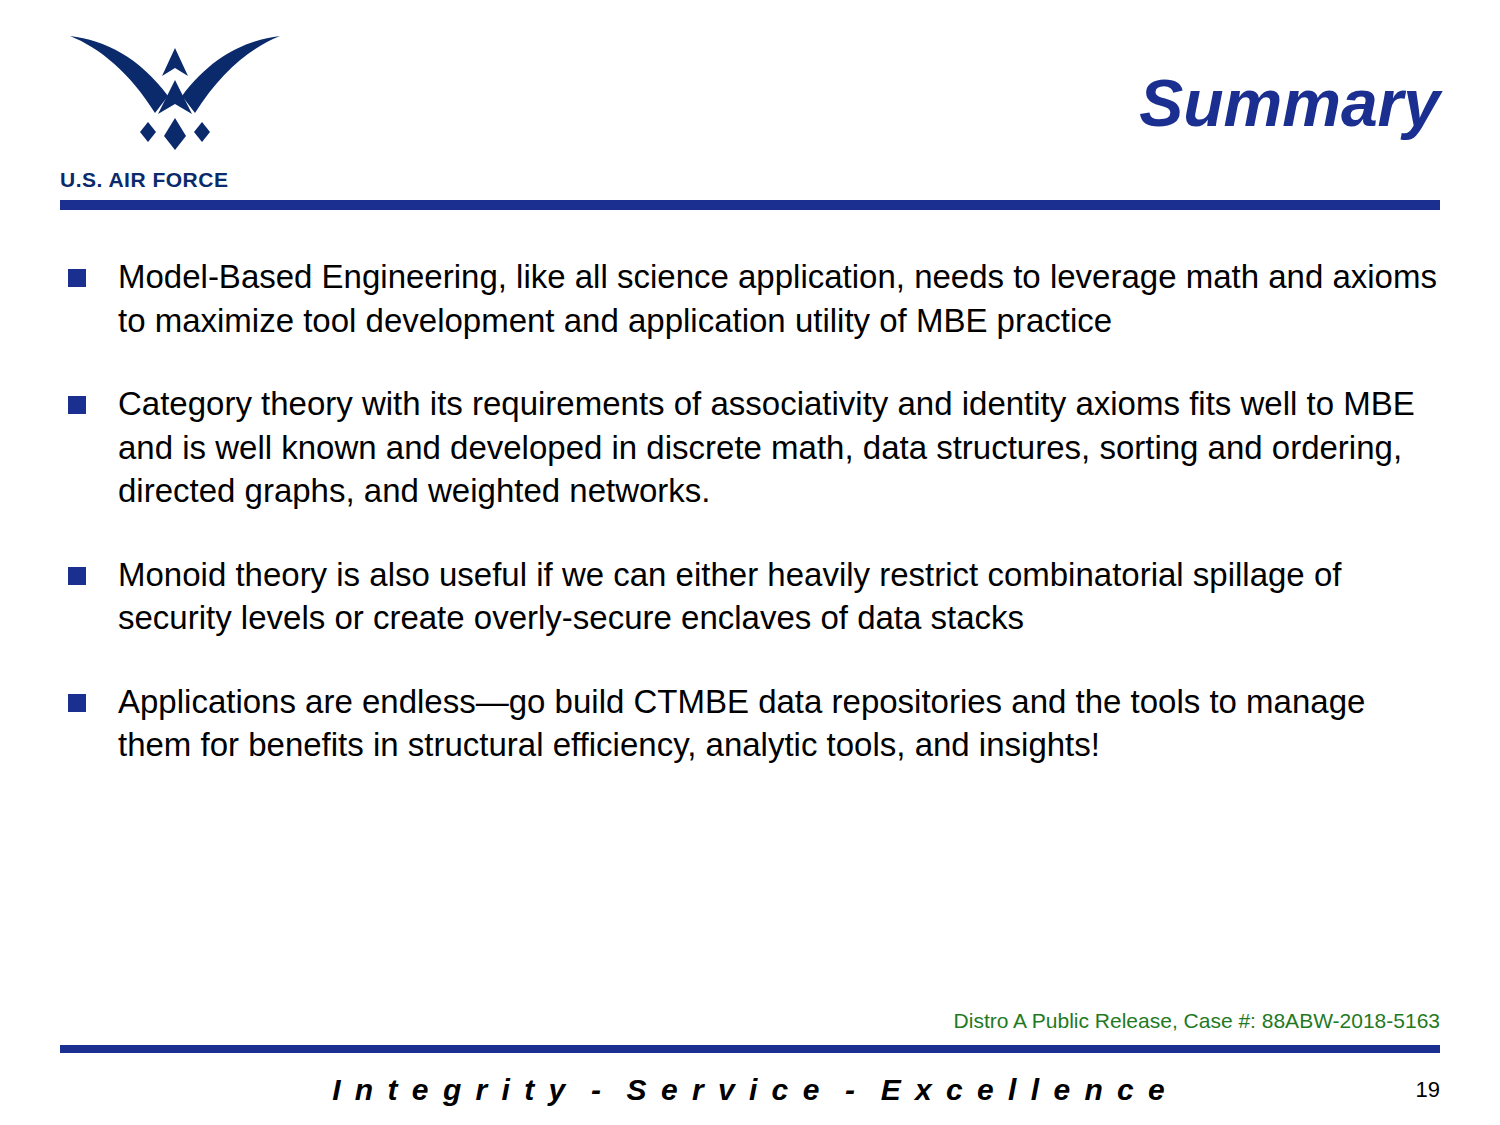U.S. AIR FORCE
Summary
Model-Based Engineering, like all science application, needs to leverage math and axioms to maximize tool development and application utility of MBE practice
Category theory with its requirements of associativity and identity axioms fits well to MBE and is well known and developed in discrete math, data structures, sorting and ordering, directed graphs, and weighted networks.
Monoid theory is also useful if we can either heavily restrict combinatorial spillage of security levels or create overly-secure enclaves of data stacks
Applications are endless—go build CTMBE data repositories and the tools to manage them for benefits in structural efficiency, analytic tools, and insights!
Distro A Public Release, Case #: 88ABW-2018-5163
I n t e g r i t y - S e r v i c e - E x c e l l e n c e
19